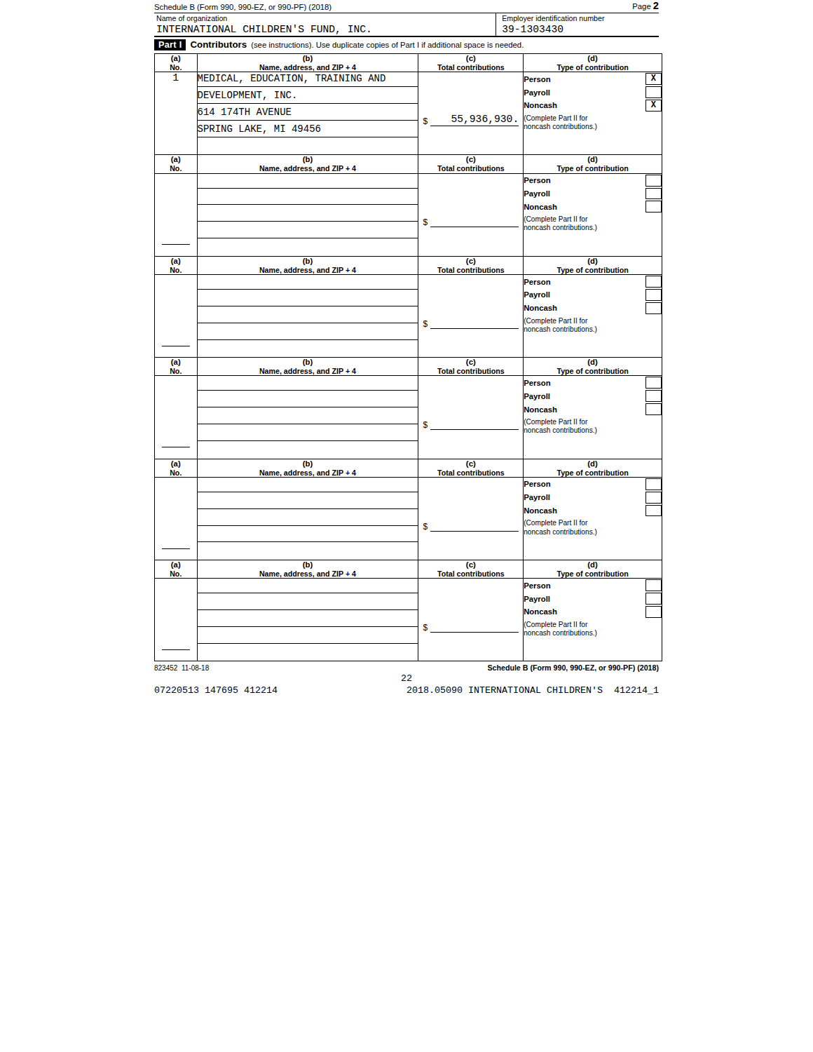Schedule B (Form 990, 990-EZ, or 990-PF) (2018)
Page 2
| Name of organization | Employer identification number |
| INTERNATIONAL CHILDREN'S FUND, INC. | 39-1303430 |
Part I Contributors (see instructions). Use duplicate copies of Part I if additional space is needed.
| (a) No. | (b) Name, address, and ZIP + 4 | (c) Total contributions | (d) Type of contribution |
| --- | --- | --- | --- |
| 1 | MEDICAL, EDUCATION, TRAINING AND DEVELOPMENT, INC. 614 174TH AVENUE SPRING LAKE, MI 49456 | $ 55,936,930. | / Person / X / / Payroll / / / Noncash / X / (Complete Part II for noncash contributions.) |
| (a) No. | (b) Name, address, and ZIP + 4 | (c) Total contributions | (d) Type of contribution |
| | | $ | / Person / / / Payroll / / / Noncash / / (Complete Part II for noncash contributions.) |
| (a) No. | (b) Name, address, and ZIP + 4 | (c) Total contributions | (d) Type of contribution |
| | | $ | / Person / / / Payroll / / / Noncash / / (Complete Part II for noncash contributions.) |
| (a) No. | (b) Name, address, and ZIP + 4 | (c) Total contributions | (d) Type of contribution |
| | | $ | / Person / / / Payroll / / / Noncash / / (Complete Part II for noncash contributions.) |
| (a) No. | (b) Name, address, and ZIP + 4 | (c) Total contributions | (d) Type of contribution |
| | | $ | / Person / / / Payroll / / / Noncash / / (Complete Part II for noncash contributions.) |
| (a) No. | (b) Name, address, and ZIP + 4 | (c) Total contributions | (d) Type of contribution |
| | | $ | / Person / / / Payroll / / / Noncash / / (Complete Part II for noncash contributions.) |
823452 11-08-18
Schedule B (Form 990, 990-EZ, or 990-PF) (2018)
22
07220513 147695 412214 2018.05090 INTERNATIONAL CHILDREN'S 412214_1